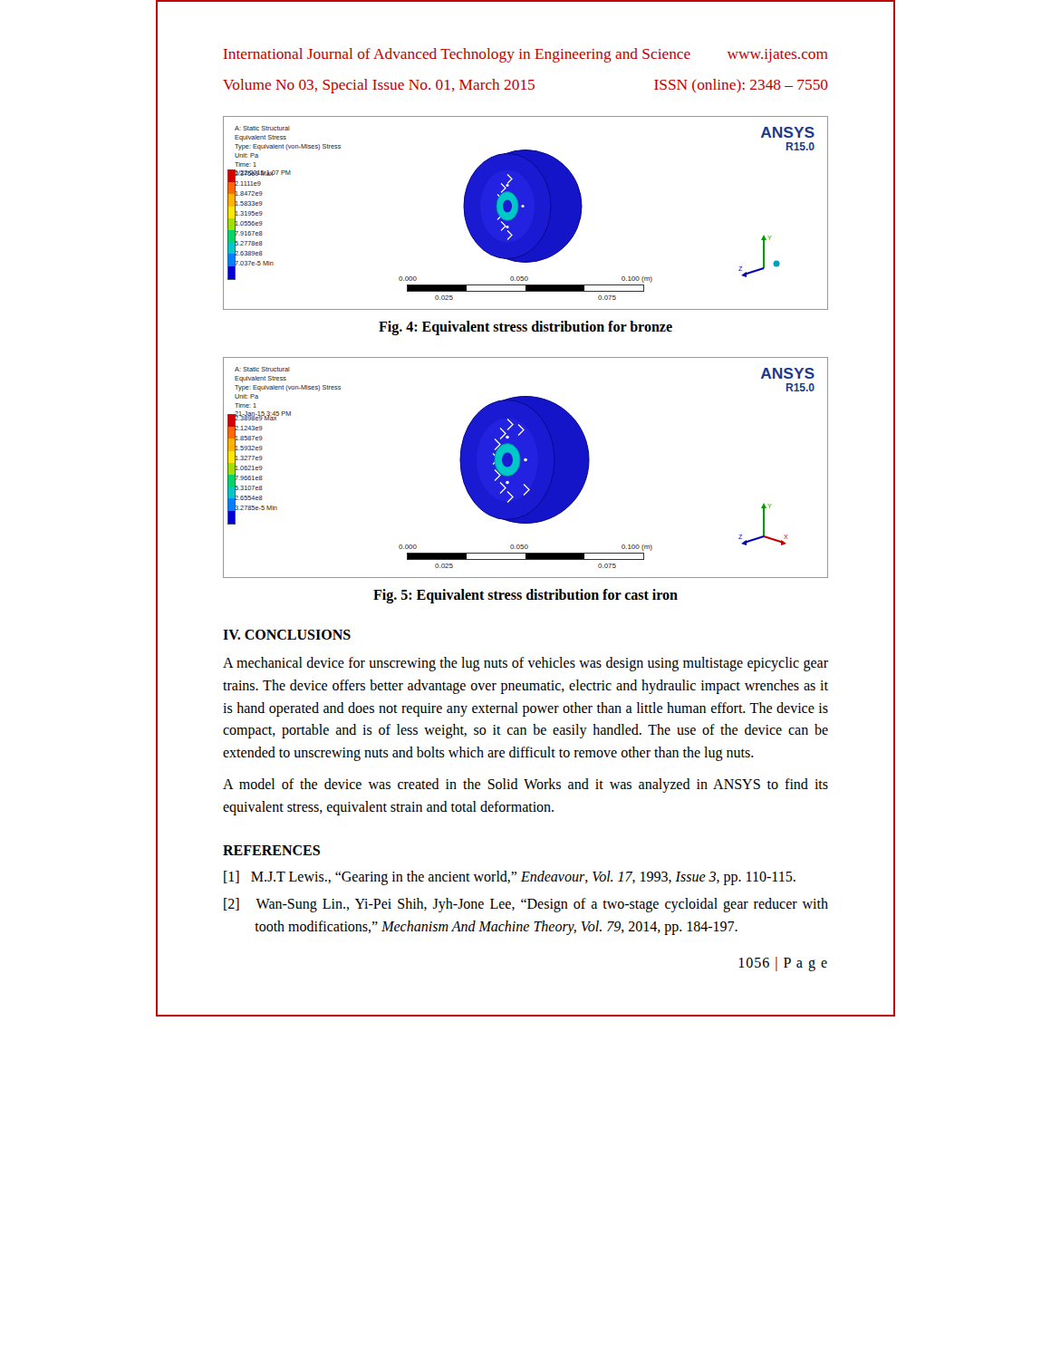International Journal of Advanced Technology in Engineering and Science www.ijates.com
Volume No 03, Special Issue No. 01, March 2015 ISSN (online): 2348 – 7550
A: Static Structural
Equivalent Stress
Type: Equivalent (von-Mises) Stress
Unit: Pa
Time: 1
1/22/2015 1:07 PM
ANSYSR15.0
2.375e9 Max
2.1111e9
1.8472e9
1.5833e9
1.3195e9
1.0556e9
7.9167e8
5.2778e8
2.6389e8
7.037e-5 Min
Y Z
0.0000.0500.100 (m)
0.0250.075
Fig. 4: Equivalent stress distribution for bronze
A: Static Structural
Equivalent Stress
Type: Equivalent (von-Mises) Stress
Unit: Pa
Time: 1
21-Jan-15 3:45 PM
ANSYSR15.0
2.3898e9 Max
2.1243e9
1.8587e9
1.5932e9
1.3277e9
1.0621e9
7.9661e8
5.3107e8
2.6554e8
3.2785e-5 Min
Y Z X
0.0000.0500.100 (m)
0.0250.075
Fig. 5: Equivalent stress distribution for cast iron
IV. CONCLUSIONS
A mechanical device for unscrewing the lug nuts of vehicles was design using multistage epicyclic gear trains. The device offers better advantage over pneumatic, electric and hydraulic impact wrenches as it is hand operated and does not require any external power other than a little human effort. The device is compact, portable and is of less weight, so it can be easily handled. The use of the device can be extended to unscrewing nuts and bolts which are difficult to remove other than the lug nuts.
A model of the device was created in the Solid Works and it was analyzed in ANSYS to find its equivalent stress, equivalent strain and total deformation.
REFERENCES
[1] M.J.T Lewis., “Gearing in the ancient world,” Endeavour, Vol. 17, 1993, Issue 3, pp. 110-115.
[2] Wan-Sung Lin., Yi-Pei Shih, Jyh-Jone Lee, “Design of a two-stage cycloidal gear reducer with tooth modifications,” Mechanism And Machine Theory, Vol. 79, 2014, pp. 184-197.
1056 | P a g e